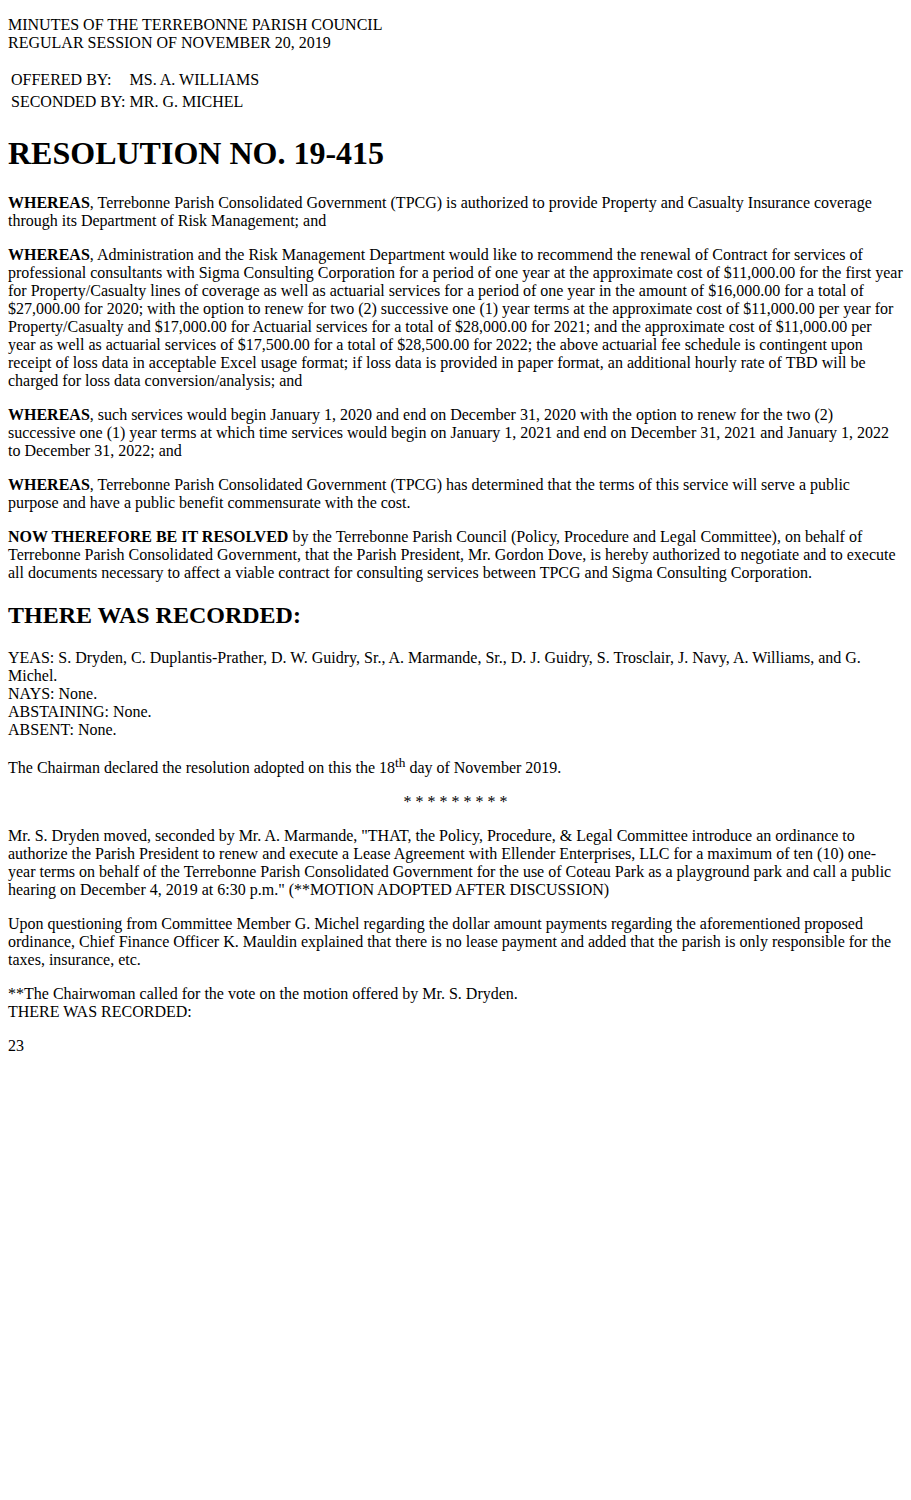MINUTES OF THE TERREBONNE PARISH COUNCIL
REGULAR SESSION OF NOVEMBER 20, 2019
| OFFERED BY: | MS. A. WILLIAMS |
| SECONDED BY: | MR. G. MICHEL |
RESOLUTION NO. 19-415
WHEREAS, Terrebonne Parish Consolidated Government (TPCG) is authorized to provide Property and Casualty Insurance coverage through its Department of Risk Management; and
WHEREAS, Administration and the Risk Management Department would like to recommend the renewal of Contract for services of professional consultants with Sigma Consulting Corporation for a period of one year at the approximate cost of $11,000.00 for the first year for Property/Casualty lines of coverage as well as actuarial services for a period of one year in the amount of $16,000.00 for a total of $27,000.00 for 2020; with the option to renew for two (2) successive one (1) year terms at the approximate cost of $11,000.00 per year for Property/Casualty and $17,000.00 for Actuarial services for a total of $28,000.00 for 2021; and the approximate cost of $11,000.00 per year as well as actuarial services of $17,500.00 for a total of $28,500.00 for 2022; the above actuarial fee schedule is contingent upon receipt of loss data in acceptable Excel usage format; if loss data is provided in paper format, an additional hourly rate of TBD will be charged for loss data conversion/analysis; and
WHEREAS, such services would begin January 1, 2020 and end on December 31, 2020 with the option to renew for the two (2) successive one (1) year terms at which time services would begin on January 1, 2021 and end on December 31, 2021 and January 1, 2022 to December 31, 2022; and
WHEREAS, Terrebonne Parish Consolidated Government (TPCG) has determined that the terms of this service will serve a public purpose and have a public benefit commensurate with the cost.
NOW THEREFORE BE IT RESOLVED by the Terrebonne Parish Council (Policy, Procedure and Legal Committee), on behalf of Terrebonne Parish Consolidated Government, that the Parish President, Mr. Gordon Dove, is hereby authorized to negotiate and to execute all documents necessary to affect a viable contract for consulting services between TPCG and Sigma Consulting Corporation.
THERE WAS RECORDED:
YEAS: S. Dryden, C. Duplantis-Prather, D. W. Guidry, Sr., A. Marmande, Sr., D. J. Guidry, S. Trosclair, J. Navy, A. Williams, and G. Michel.
NAYS: None.
ABSTAINING: None.
ABSENT: None.
The Chairman declared the resolution adopted on this the 18th day of November 2019.
* * * * * * * * *
Mr. S. Dryden moved, seconded by Mr. A. Marmande, "THAT, the Policy, Procedure, & Legal Committee introduce an ordinance to authorize the Parish President to renew and execute a Lease Agreement with Ellender Enterprises, LLC for a maximum of ten (10) one-year terms on behalf of the Terrebonne Parish Consolidated Government for the use of Coteau Park as a playground park and call a public hearing on December 4, 2019 at 6:30 p.m." (**MOTION ADOPTED AFTER DISCUSSION)
Upon questioning from Committee Member G. Michel regarding the dollar amount payments regarding the aforementioned proposed ordinance, Chief Finance Officer K. Mauldin explained that there is no lease payment and added that the parish is only responsible for the taxes, insurance, etc.
**The Chairwoman called for the vote on the motion offered by Mr. S. Dryden.
THERE WAS RECORDED:
23